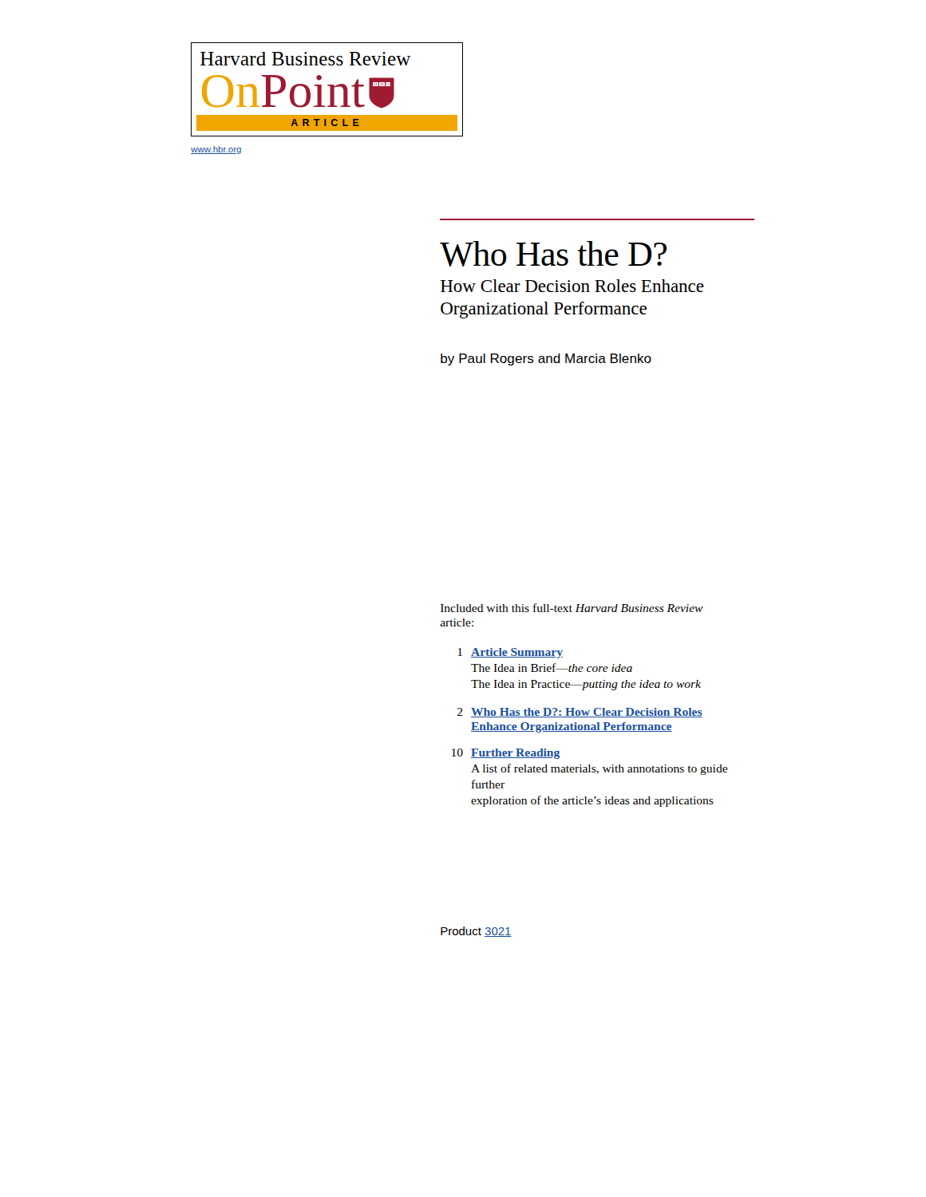Harvard Business Review
On Point VE RI TAS
ARTICLE
www.hbr.org
Who Has the D?
How Clear Decision Roles Enhance
Organizational Performance
by Paul Rogers and Marcia Blenko
Included with this full-text Harvard Business Review article:
| 1 | Article Summary The Idea in Brief— the core idea The Idea in Practice— putting the idea to work |
| 2 | Who Has the D?: How Clear Decision Roles Enhance Organizational Performance |
| 10 | Further Reading A list of related materials, with annotations to guide further exploration of the article’s ideas and applications |
Product 3021